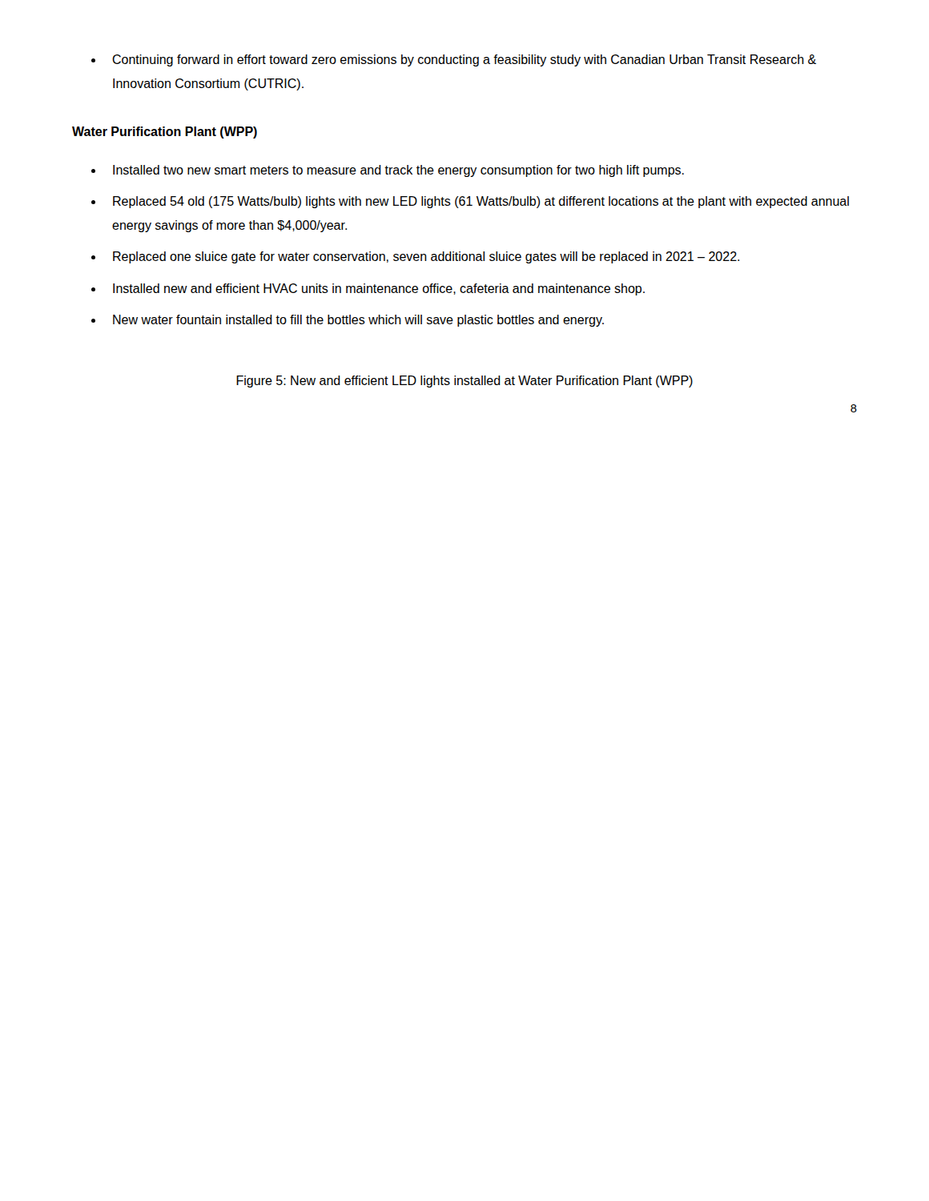Continuing forward in effort toward zero emissions by conducting a feasibility study with Canadian Urban Transit Research & Innovation Consortium (CUTRIC).
Water Purification Plant (WPP)
Installed two new smart meters to measure and track the energy consumption for two high lift pumps.
Replaced 54 old (175 Watts/bulb) lights with new LED lights (61 Watts/bulb) at different locations at the plant with expected annual energy savings of more than $4,000/year.
Replaced one sluice gate for water conservation, seven additional sluice gates will be replaced in 2021 – 2022.
Installed new and efficient HVAC units in maintenance office, cafeteria and maintenance shop.
New water fountain installed to fill the bottles which will save plastic bottles and energy.
Figure 5: New and efficient LED lights installed at Water Purification Plant (WPP)
8